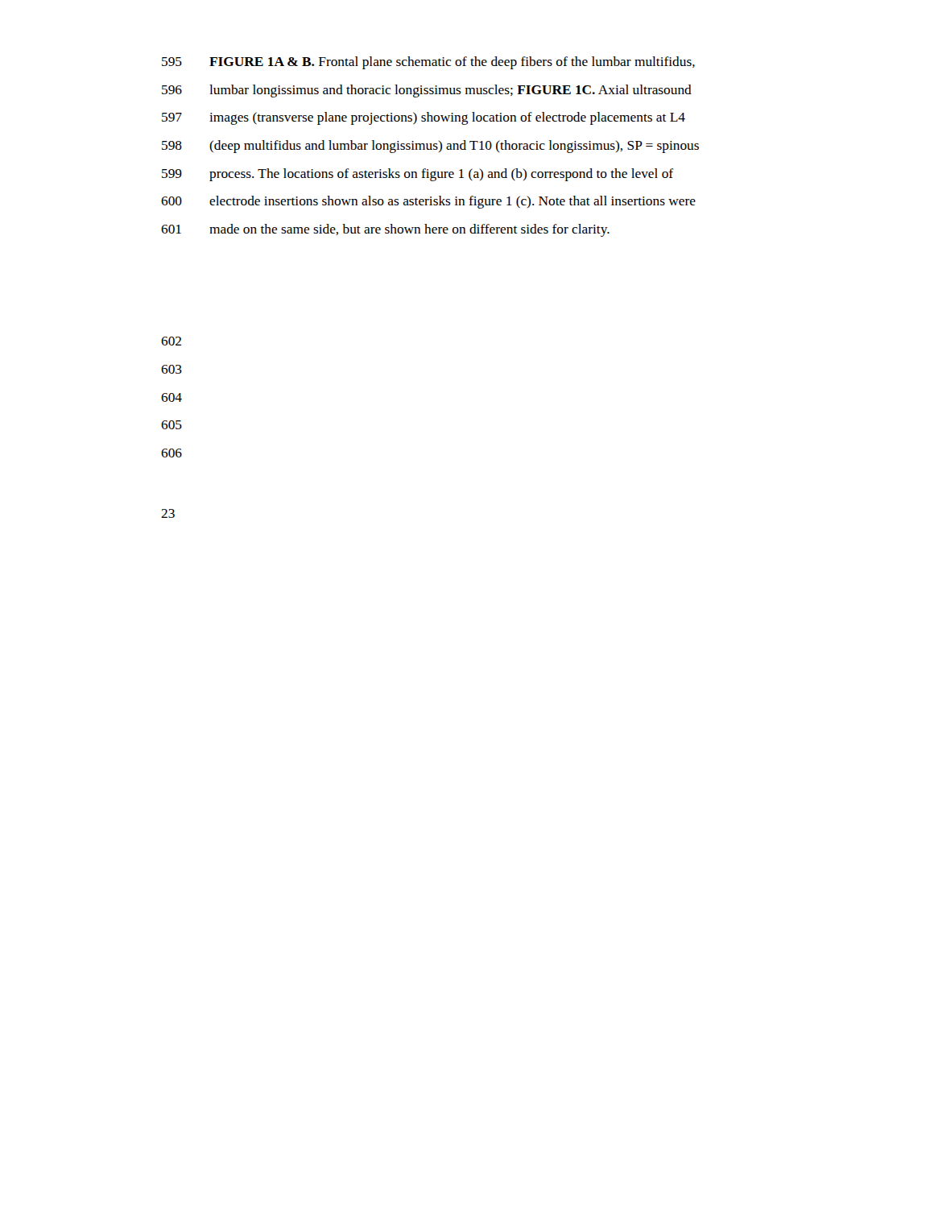595
FIGURE 1A & B. Frontal plane schematic of the deep fibers of the lumbar multifidus,
596
lumbar longissimus and thoracic longissimus muscles; FIGURE 1C. Axial ultrasound
597
images (transverse plane projections) showing location of electrode placements at L4
598
(deep multifidus and lumbar longissimus) and T10 (thoracic longissimus), SP = spinous
599
process. The locations of asterisks on figure 1 (a) and (b) correspond to the level of
600
electrode insertions shown also as asterisks in figure 1 (c). Note that all insertions were
601
made on the same side, but are shown here on different sides for clarity.
602
603
604
605
606
23